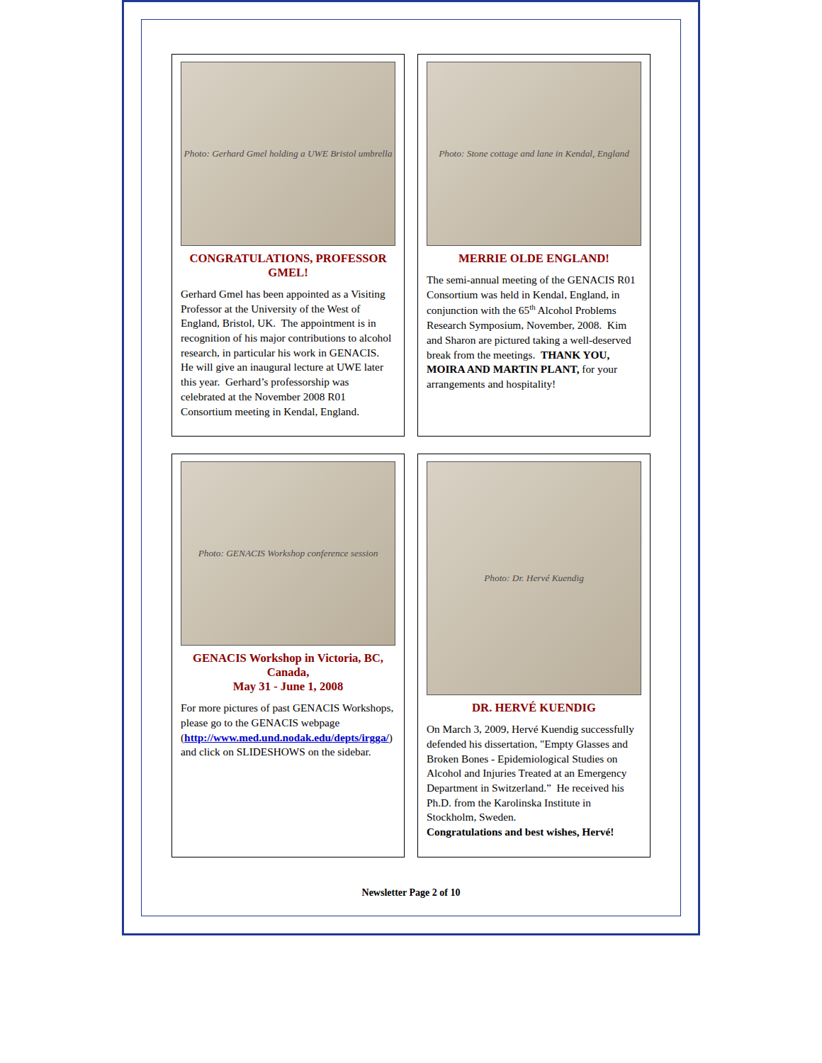| Photo: Gerhard Gmel holding a UWE Bristol umbrella CONGRATULATIONS, PROFESSOR GMEL! Gerhard Gmel has been appointed as a Visiting Professor at the University of the West of England, Bristol, UK. The appointment is in recognition of his major contributions to alcohol research, in particular his work in GENACIS. He will give an inaugural lecture at UWE later this year. Gerhard’s professorship was celebrated at the November 2008 R01 Consortium meeting in Kendal, England. | Photo: Stone cottage and lane in Kendal, England MERRIE OLDE ENGLAND! The semi-annual meeting of the GENACIS R01 Consortium was held in Kendal, England, in conjunction with the 65 th Alcohol Problems Research Symposium, November, 2008. Kim and Sharon are pictured taking a well-deserved break from the meetings. THANK YOU, MOIRA AND MARTIN PLANT, for your arrangements and hospitality! |
| Photo: GENACIS Workshop conference session GENACIS Workshop in Victoria, BC, Canada, May 31 - June 1, 2008 For more pictures of past GENACIS Workshops, please go to the GENACIS webpage ( http://www.med.und.nodak.edu/depts/irgga/ ) and click on SLIDESHOWS on the sidebar. | Photo: Dr. Hervé Kuendig DR. HERVÉ KUENDIG On March 3, 2009, Hervé Kuendig successfully defended his dissertation, "Empty Glasses and Broken Bones - Epidemiological Studies on Alcohol and Injuries Treated at an Emergency Department in Switzerland.” He received his Ph.D. from the Karolinska Institute in Stockholm, Sweden. Congratulations and best wishes, Hervé! |
Newsletter Page 2 of 10